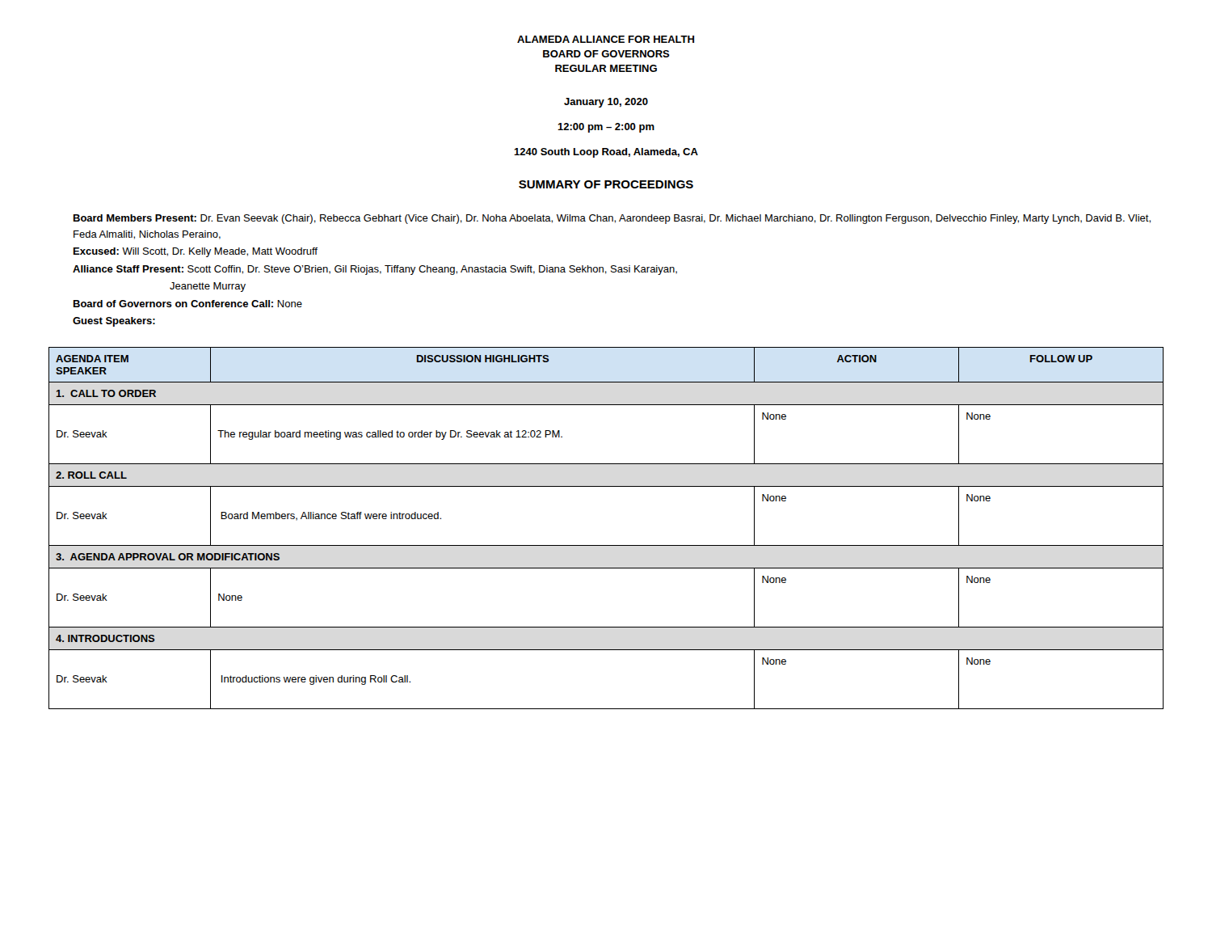ALAMEDA ALLIANCE FOR HEALTH
BOARD OF GOVERNORS
REGULAR MEETING
January 10, 2020
12:00 pm – 2:00 pm
1240 South Loop Road, Alameda, CA
SUMMARY OF PROCEEDINGS
Board Members Present: Dr. Evan Seevak (Chair), Rebecca Gebhart (Vice Chair), Dr. Noha Aboelata, Wilma Chan, Aarondeep Basrai, Dr. Michael Marchiano, Dr. Rollington Ferguson, Delvecchio Finley, Marty Lynch, David B. Vliet, Feda Almaliti, Nicholas Peraino,
Excused: Will Scott, Dr. Kelly Meade, Matt Woodruff
Alliance Staff Present: Scott Coffin, Dr. Steve O’Brien, Gil Riojas, Tiffany Cheang, Anastacia Swift, Diana Sekhon, Sasi Karaiyan,
Jeanette Murray
Board of Governors on Conference Call: None
Guest Speakers:
| AGENDA ITEM SPEAKER | DISCUSSION HIGHLIGHTS | ACTION | FOLLOW UP |
| --- | --- | --- | --- |
| 1. CALL TO ORDER |
| Dr. Seevak | The regular board meeting was called to order by Dr. Seevak at 12:02 PM. | None | None |
| 2. ROLL CALL |
| Dr. Seevak | Board Members, Alliance Staff were introduced. | None | None |
| 3. AGENDA APPROVAL OR MODIFICATIONS |
| Dr. Seevak | None | None | None |
| 4. INTRODUCTIONS |
| Dr. Seevak | Introductions were given during Roll Call. | None | None |